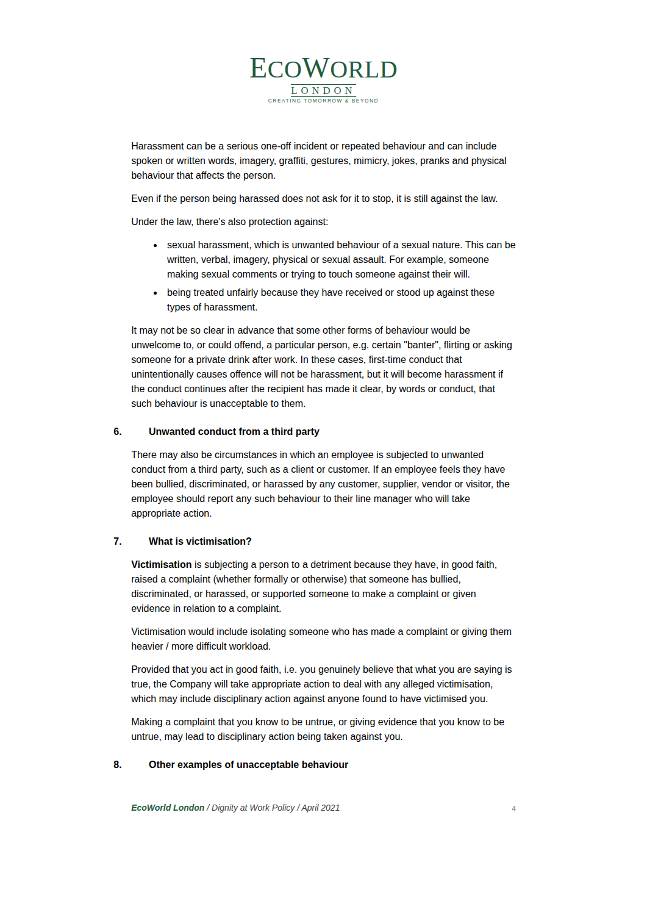ECOWORLD
LONDON
CREATING TOMORROW & BEYOND
Harassment can be a serious one-off incident or repeated behaviour and can include spoken or written words, imagery, graffiti, gestures, mimicry, jokes, pranks and physical behaviour that affects the person.
Even if the person being harassed does not ask for it to stop, it is still against the law.
Under the law, there's also protection against:
sexual harassment, which is unwanted behaviour of a sexual nature. This can be written, verbal, imagery, physical or sexual assault. For example, someone making sexual comments or trying to touch someone against their will.
being treated unfairly because they have received or stood up against these types of harassment.
It may not be so clear in advance that some other forms of behaviour would be unwelcome to, or could offend, a particular person, e.g. certain "banter", flirting or asking someone for a private drink after work. In these cases, first-time conduct that unintentionally causes offence will not be harassment, but it will become harassment if the conduct continues after the recipient has made it clear, by words or conduct, that such behaviour is unacceptable to them.
6. Unwanted conduct from a third party
There may also be circumstances in which an employee is subjected to unwanted conduct from a third party, such as a client or customer. If an employee feels they have been bullied, discriminated, or harassed by any customer, supplier, vendor or visitor, the employee should report any such behaviour to their line manager who will take appropriate action.
7. What is victimisation?
Victimisation is subjecting a person to a detriment because they have, in good faith, raised a complaint (whether formally or otherwise) that someone has bullied, discriminated, or harassed, or supported someone to make a complaint or given evidence in relation to a complaint.
Victimisation would include isolating someone who has made a complaint or giving them heavier / more difficult workload.
Provided that you act in good faith, i.e. you genuinely believe that what you are saying is true, the Company will take appropriate action to deal with any alleged victimisation, which may include disciplinary action against anyone found to have victimised you.
Making a complaint that you know to be untrue, or giving evidence that you know to be untrue, may lead to disciplinary action being taken against you.
8. Other examples of unacceptable behaviour
EcoWorld London / Dignity at Work Policy / April 2021
4